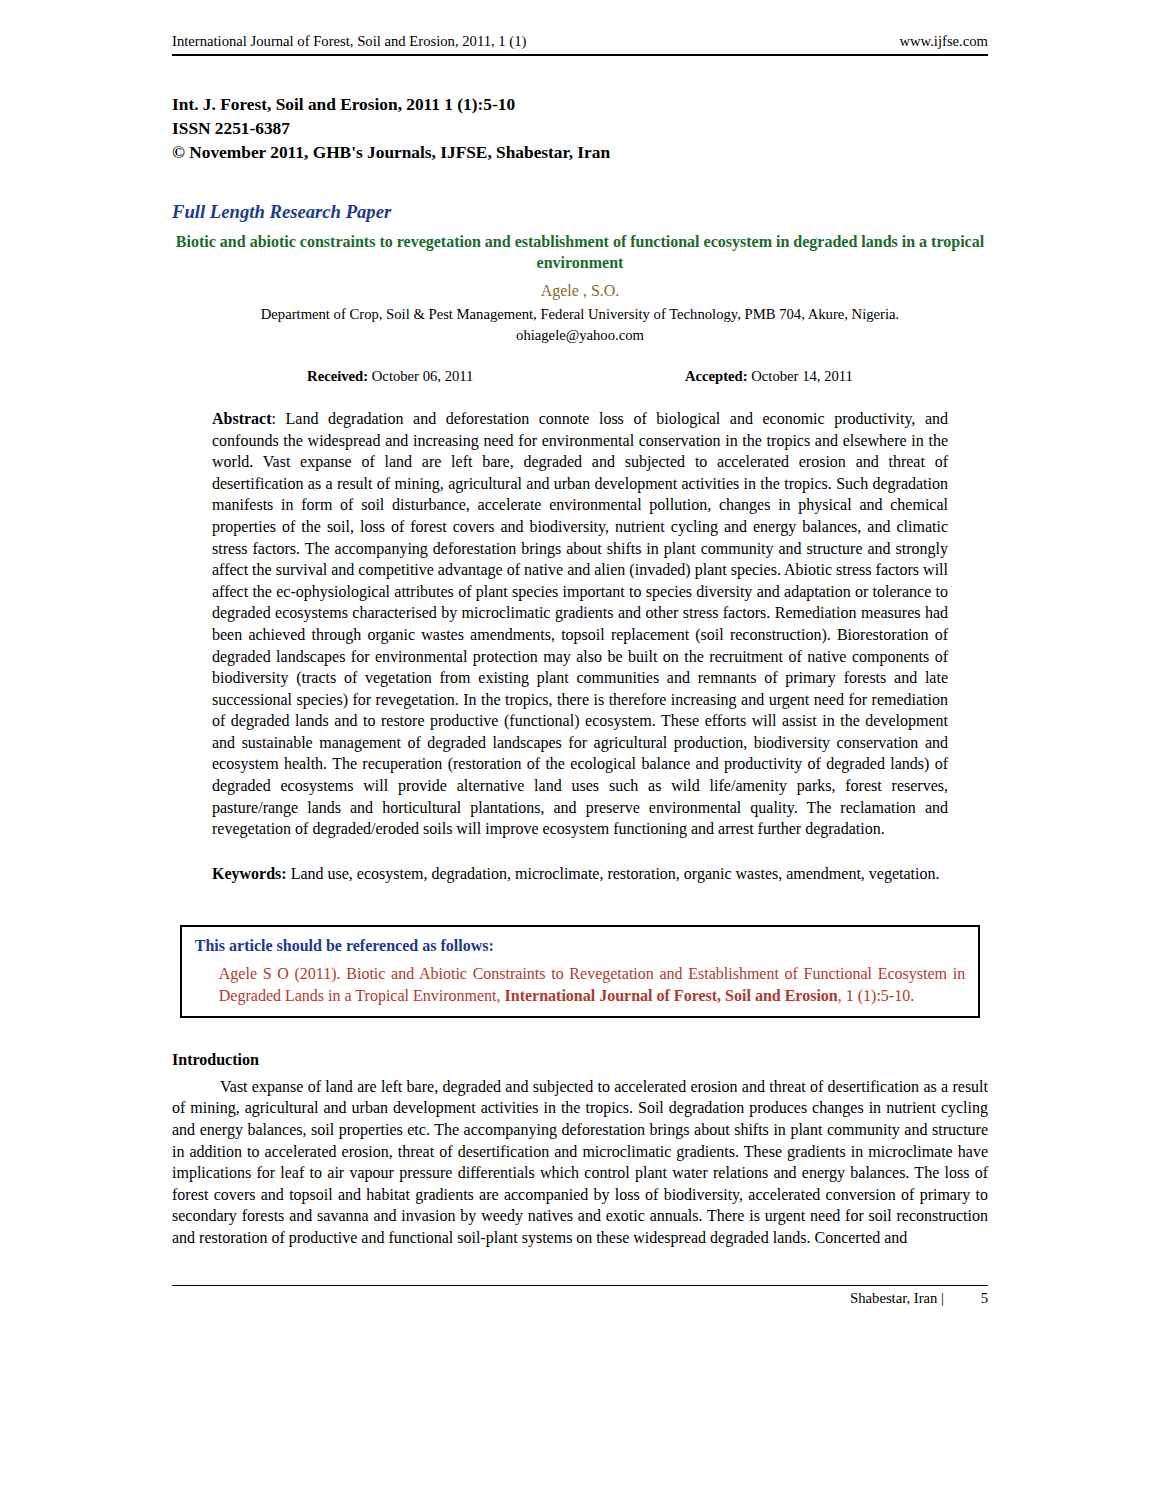International Journal of Forest, Soil and Erosion, 2011, 1 (1) www.ijfse.com
Int. J. Forest, Soil and Erosion, 2011 1 (1):5-10
ISSN 2251-6387
© November 2011, GHB's Journals, IJFSE, Shabestar, Iran
Full Length Research Paper
Biotic and abiotic constraints to revegetation and establishment of functional ecosystem in degraded lands in a tropical environment
Agele , S.O.
Department of Crop, Soil & Pest Management, Federal University of Technology, PMB 704, Akure, Nigeria.
ohiagele@yahoo.com
Received: October 06, 2011 Accepted: October 14, 2011
Abstract: Land degradation and deforestation connote loss of biological and economic productivity, and confounds the widespread and increasing need for environmental conservation in the tropics and elsewhere in the world. Vast expanse of land are left bare, degraded and subjected to accelerated erosion and threat of desertification as a result of mining, agricultural and urban development activities in the tropics. Such degradation manifests in form of soil disturbance, accelerate environmental pollution, changes in physical and chemical properties of the soil, loss of forest covers and biodiversity, nutrient cycling and energy balances, and climatic stress factors. The accompanying deforestation brings about shifts in plant community and structure and strongly affect the survival and competitive advantage of native and alien (invaded) plant species. Abiotic stress factors will affect the ec-ophysiological attributes of plant species important to species diversity and adaptation or tolerance to degraded ecosystems characterised by microclimatic gradients and other stress factors. Remediation measures had been achieved through organic wastes amendments, topsoil replacement (soil reconstruction). Biorestoration of degraded landscapes for environmental protection may also be built on the recruitment of native components of biodiversity (tracts of vegetation from existing plant communities and remnants of primary forests and late successional species) for revegetation. In the tropics, there is therefore increasing and urgent need for remediation of degraded lands and to restore productive (functional) ecosystem. These efforts will assist in the development and sustainable management of degraded landscapes for agricultural production, biodiversity conservation and ecosystem health. The recuperation (restoration of the ecological balance and productivity of degraded lands) of degraded ecosystems will provide alternative land uses such as wild life/amenity parks, forest reserves, pasture/range lands and horticultural plantations, and preserve environmental quality. The reclamation and revegetation of degraded/eroded soils will improve ecosystem functioning and arrest further degradation.
Keywords: Land use, ecosystem, degradation, microclimate, restoration, organic wastes, amendment, vegetation.
This article should be referenced as follows:
Agele S O (2011). Biotic and Abiotic Constraints to Revegetation and Establishment of Functional Ecosystem in Degraded Lands in a Tropical Environment, International Journal of Forest, Soil and Erosion, 1 (1):5-10.
Introduction
Vast expanse of land are left bare, degraded and subjected to accelerated erosion and threat of desertification as a result of mining, agricultural and urban development activities in the tropics. Soil degradation produces changes in nutrient cycling and energy balances, soil properties etc. The accompanying deforestation brings about shifts in plant community and structure in addition to accelerated erosion, threat of desertification and microclimatic gradients. These gradients in microclimate have implications for leaf to air vapour pressure differentials which control plant water relations and energy balances. The loss of forest covers and topsoil and habitat gradients are accompanied by loss of biodiversity, accelerated conversion of primary to secondary forests and savanna and invasion by weedy natives and exotic annuals. There is urgent need for soil reconstruction and restoration of productive and functional soil-plant systems on these widespread degraded lands. Concerted and
Shabestar, Iran | 5